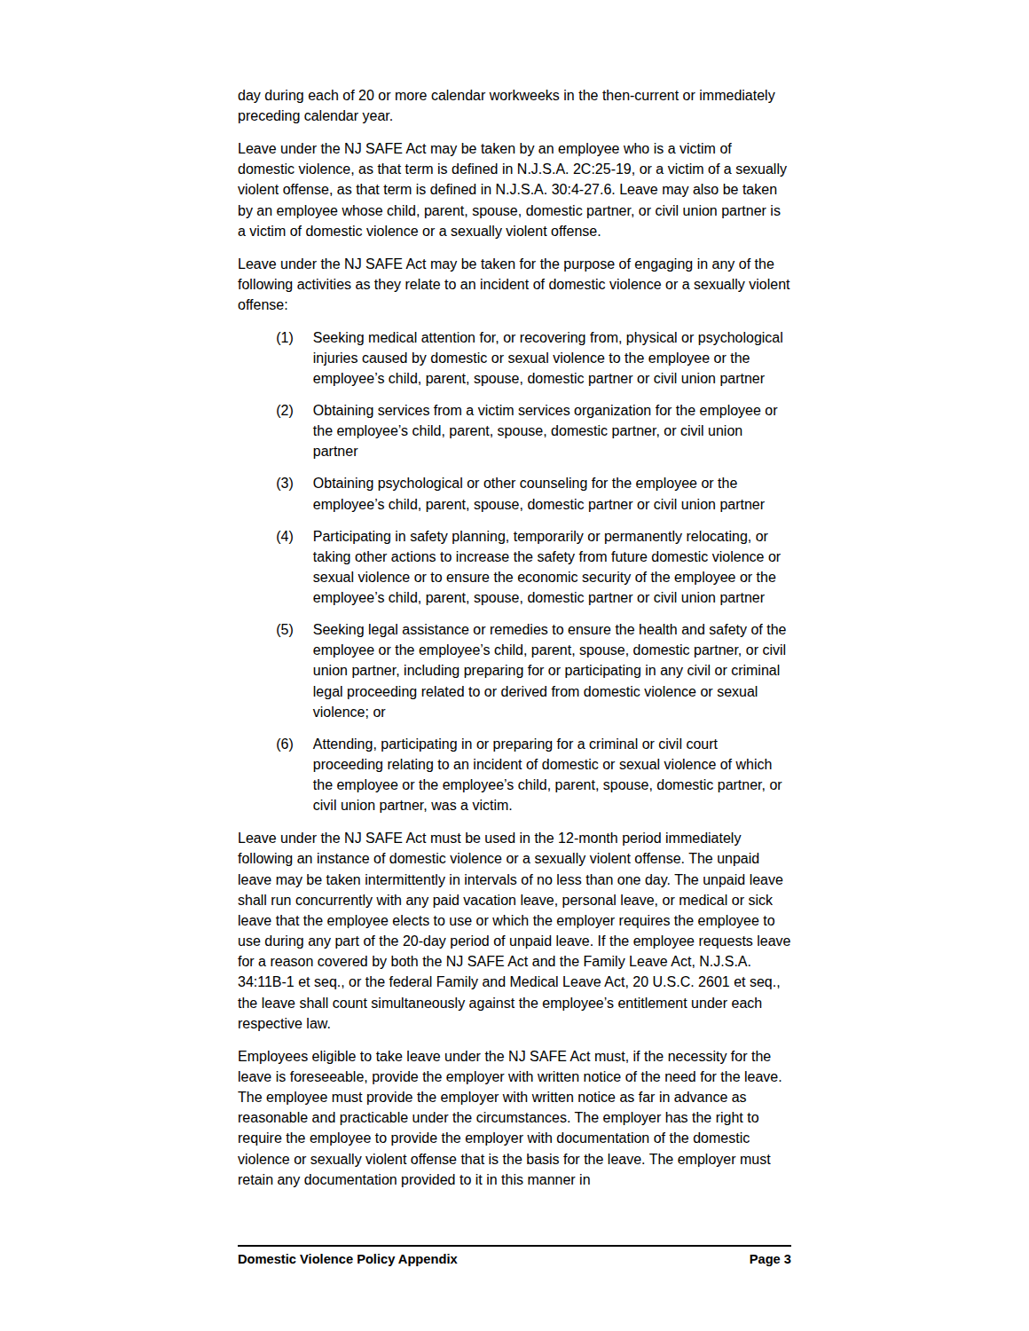day during each of 20 or more calendar workweeks in the then-current or immediately preceding calendar year.
Leave under the NJ SAFE Act may be taken by an employee who is a victim of domestic violence, as that term is defined in N.J.S.A. 2C:25-19, or a victim of a sexually violent offense, as that term is defined in N.J.S.A. 30:4-27.6. Leave may also be taken by an employee whose child, parent, spouse, domestic partner, or civil union partner is a victim of domestic violence or a sexually violent offense.
Leave under the NJ SAFE Act may be taken for the purpose of engaging in any of the following activities as they relate to an incident of domestic violence or a sexually violent offense:
Seeking medical attention for, or recovering from, physical or psychological injuries caused by domestic or sexual violence to the employee or the employee’s child, parent, spouse, domestic partner or civil union partner
Obtaining services from a victim services organization for the employee or the employee’s child, parent, spouse, domestic partner, or civil union partner
Obtaining psychological or other counseling for the employee or the employee’s child, parent, spouse, domestic partner or civil union partner
Participating in safety planning, temporarily or permanently relocating, or taking other actions to increase the safety from future domestic violence or sexual violence or to ensure the economic security of the employee or the employee’s child, parent, spouse, domestic partner or civil union partner
Seeking legal assistance or remedies to ensure the health and safety of the employee or the employee’s child, parent, spouse, domestic partner, or civil union partner, including preparing for or participating in any civil or criminal legal proceeding related to or derived from domestic violence or sexual violence; or
Attending, participating in or preparing for a criminal or civil court proceeding relating to an incident of domestic or sexual violence of which the employee or the employee’s child, parent, spouse, domestic partner, or civil union partner, was a victim.
Leave under the NJ SAFE Act must be used in the 12-month period immediately following an instance of domestic violence or a sexually violent offense. The unpaid leave may be taken intermittently in intervals of no less than one day. The unpaid leave shall run concurrently with any paid vacation leave, personal leave, or medical or sick leave that the employee elects to use or which the employer requires the employee to use during any part of the 20-day period of unpaid leave. If the employee requests leave for a reason covered by both the NJ SAFE Act and the Family Leave Act, N.J.S.A. 34:11B-1 et seq., or the federal Family and Medical Leave Act, 20 U.S.C. 2601 et seq., the leave shall count simultaneously against the employee’s entitlement under each respective law.
Employees eligible to take leave under the NJ SAFE Act must, if the necessity for the leave is foreseeable, provide the employer with written notice of the need for the leave. The employee must provide the employer with written notice as far in advance as reasonable and practicable under the circumstances. The employer has the right to require the employee to provide the employer with documentation of the domestic violence or sexually violent offense that is the basis for the leave. The employer must retain any documentation provided to it in this manner in
Domestic Violence Policy Appendix Page 3